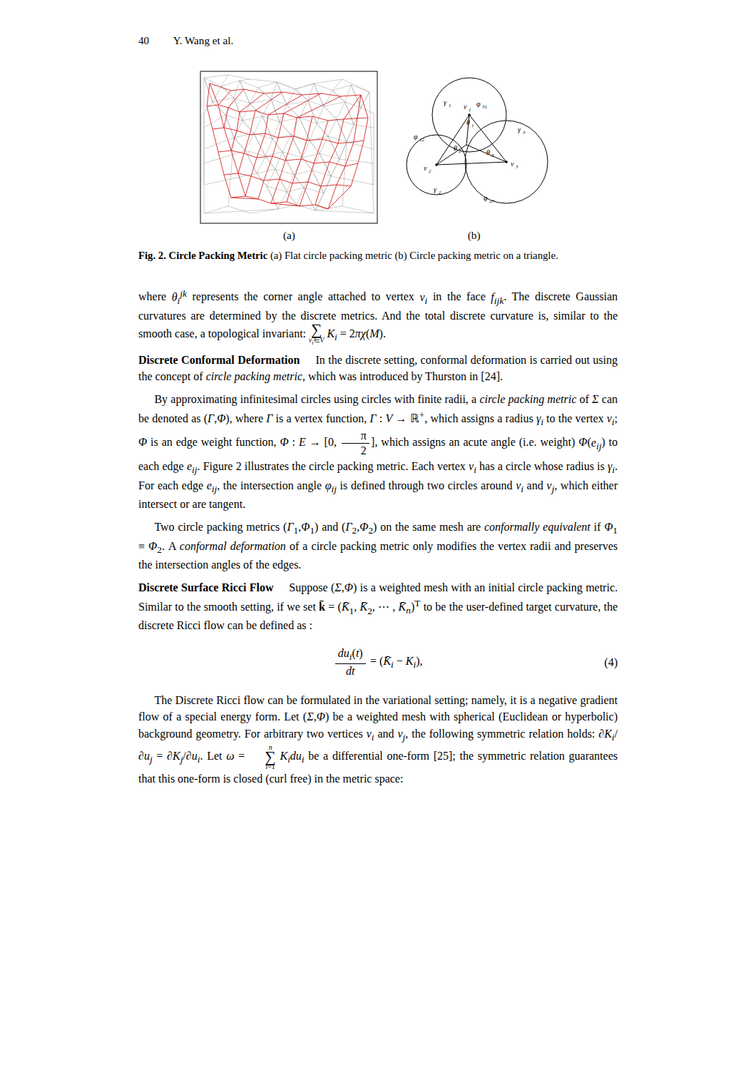40 Y. Wang et al.
(a)
v1 v2 v3 γ1 γ2 γ3 φ31 φ12 φ23 θ1 θ2 θ3
(b)
Fig. 2. Circle Packing Metric (a) Flat circle packing metric (b) Circle packing metric on a triangle.
where θijk represents the corner angle attached to vertex vi in the face fijk. The discrete Gaussian curvatures are determined by the discrete metrics. And the total discrete curvature is, similar to the smooth case, a topological invariant: ∑vi∈V Ki = 2πχ(M).
Discrete Conformal Deformation In the discrete setting, conformal deformation is carried out using the concept of circle packing metric, which was introduced by Thurston in [24].
By approximating infinitesimal circles using circles with finite radii, a circle packing metric of Σ can be denoted as (Γ,Φ), where Γ is a vertex function, Γ : V → ℝ+, which assigns a radius γi to the vertex vi; Φ is an edge weight function, Φ : E → [0, π 2], which assigns an acute angle (i.e. weight) Φ(eij) to each edge eij. Figure 2 illustrates the circle packing metric. Each vertex vi has a circle whose radius is γi. For each edge eij, the intersection angle φij is defined through two circles around vi and vj, which either intersect or are tangent.
Two circle packing metrics (Γ1,Φ1) and (Γ2,Φ2) on the same mesh are conformally equivalent if Φ1 ≡ Φ2. A conformal deformation of a circle packing metric only modifies the vertex radii and preserves the intersection angles of the edges.
Discrete Surface Ricci Flow Suppose (Σ,Φ) is a weighted mesh with an initial circle packing metric. Similar to the smooth setting, if we set k̄ = (K̄1, K̄2, ⋯ , K̄n)T to be the user-defined target curvature, the discrete Ricci flow can be defined as :
dui(t) dt = (K̄i − Ki), (4)
The Discrete Ricci flow can be formulated in the variational setting; namely, it is a negative gradient flow of a special energy form. Let (Σ,Φ) be a weighted mesh with spherical (Euclidean or hyperbolic) background geometry. For arbitrary two vertices vi and vj, the following symmetric relation holds: ∂Ki/∂uj = ∂Kj/∂ui. Let ω = n∑i=1 Kidui be a differential one-form [25]; the symmetric relation guarantees that this one-form is closed (curl free) in the metric space: